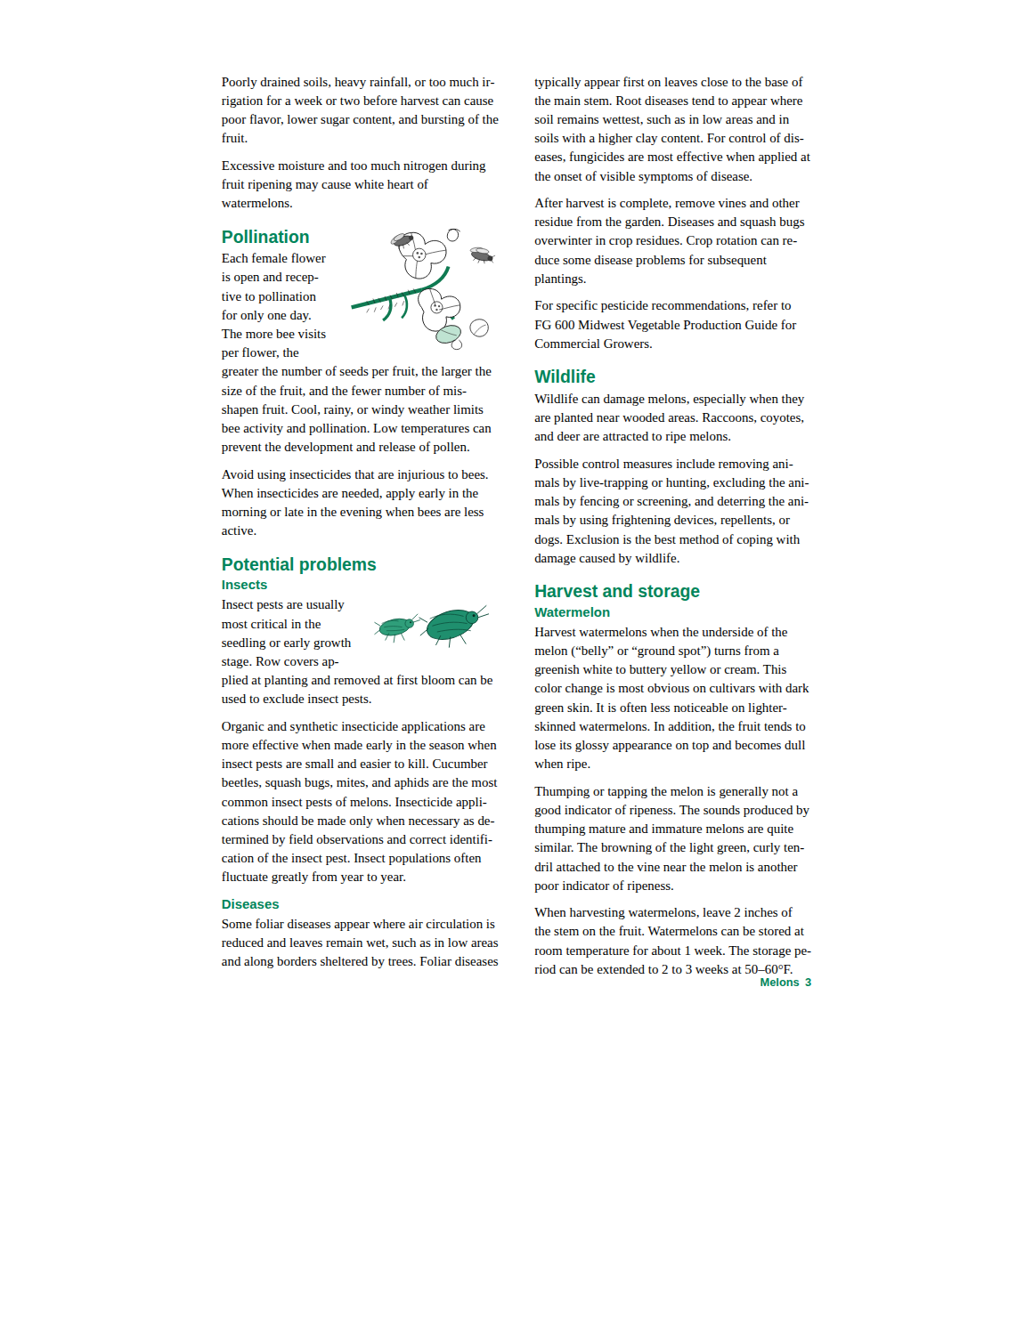Poorly drained soils, heavy rainfall, or too much irrigation for a week or two before harvest can cause poor flavor, lower sugar content, and bursting of the fruit.
Excessive moisture and too much nitrogen during fruit ripening may cause white heart of watermelons.
Pollination
Each female flower is open and receptive to pollination for only one day. The more bee visits per flower, the greater the number of seeds per fruit, the larger the size of the fruit, and the fewer number of misshapen fruit. Cool, rainy, or windy weather limits bee activity and pollination. Low temperatures can prevent the development and release of pollen.
Avoid using insecticides that are injurious to bees. When insecticides are needed, apply early in the morning or late in the evening when bees are less active.
Potential problems
Insects
Insect pests are usually most critical in the seedling or early growth stage. Row covers applied at planting and removed at first bloom can be used to exclude insect pests.
Organic and synthetic insecticide applications are more effective when made early in the season when insect pests are small and easier to kill. Cucumber beetles, squash bugs, mites, and aphids are the most common insect pests of melons. Insecticide applications should be made only when necessary as determined by field observations and correct identification of the insect pest. Insect populations often fluctuate greatly from year to year.
Diseases
Some foliar diseases appear where air circulation is reduced and leaves remain wet, such as in low areas and along borders sheltered by trees. Foliar diseases typically appear first on leaves close to the base of the main stem. Root diseases tend to appear where soil remains wettest, such as in low areas and in soils with a higher clay content. For control of diseases, fungicides are most effective when applied at the onset of visible symptoms of disease.
After harvest is complete, remove vines and other residue from the garden. Diseases and squash bugs overwinter in crop residues. Crop rotation can reduce some disease problems for subsequent plantings.
For specific pesticide recommendations, refer to FG 600 Midwest Vegetable Production Guide for Commercial Growers.
Wildlife
Wildlife can damage melons, especially when they are planted near wooded areas. Raccoons, coyotes, and deer are attracted to ripe melons.
Possible control measures include removing animals by live-trapping or hunting, excluding the animals by fencing or screening, and deterring the animals by using frightening devices, repellents, or dogs. Exclusion is the best method of coping with damage caused by wildlife.
Harvest and storage
Watermelon
Harvest watermelons when the underside of the melon (“belly” or “ground spot”) turns from a greenish white to buttery yellow or cream. This color change is most obvious on cultivars with dark green skin. It is often less noticeable on lighter-skinned watermelons. In addition, the fruit tends to lose its glossy appearance on top and becomes dull when ripe.
Thumping or tapping the melon is generally not a good indicator of ripeness. The sounds produced by thumping mature and immature melons are quite similar. The browning of the light green, curly tendril attached to the vine near the melon is another poor indicator of ripeness.
When harvesting watermelons, leave 2 inches of the stem on the fruit. Watermelons can be stored at room temperature for about 1 week. The storage period can be extended to 2 to 3 weeks at 50–60°F.
Melons3